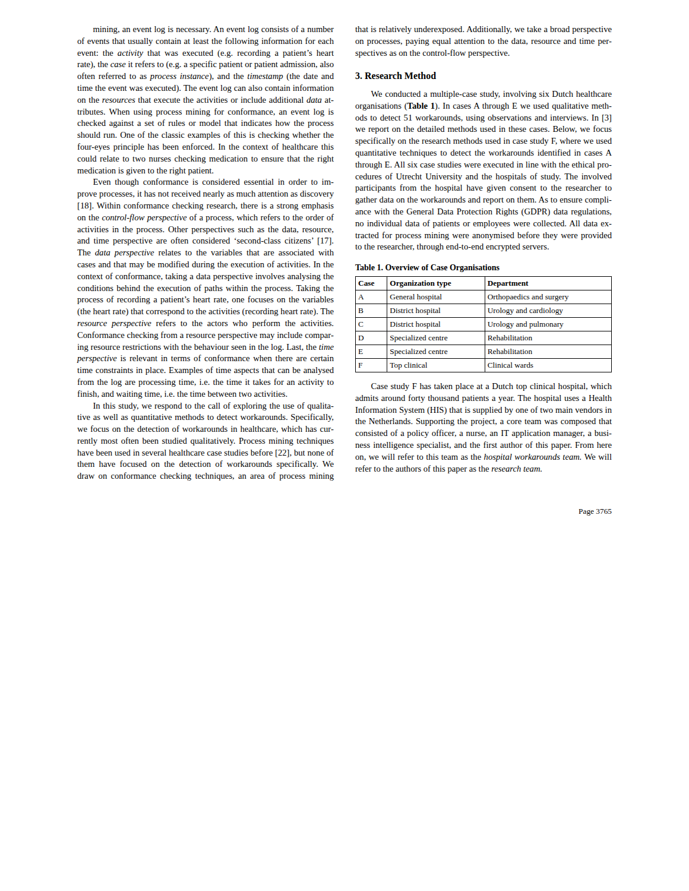mining, an event log is necessary. An event log consists of a number of events that usually contain at least the following information for each event: the activity that was executed (e.g. recording a patient’s heart rate), the case it refers to (e.g. a specific patient or patient admission, also often referred to as process instance), and the timestamp (the date and time the event was executed). The event log can also contain information on the resources that execute the activities or include additional data attributes. When using process mining for conformance, an event log is checked against a set of rules or model that indicates how the process should run. One of the classic examples of this is checking whether the four-eyes principle has been enforced. In the context of healthcare this could relate to two nurses checking medication to ensure that the right medication is given to the right patient.
Even though conformance is considered essential in order to improve processes, it has not received nearly as much attention as discovery [18]. Within conformance checking research, there is a strong emphasis on the control-flow perspective of a process, which refers to the order of activities in the process. Other perspectives such as the data, resource, and time perspective are often considered ‘second-class citizens’ [17]. The data perspective relates to the variables that are associated with cases and that may be modified during the execution of activities. In the context of conformance, taking a data perspective involves analysing the conditions behind the execution of paths within the process. Taking the process of recording a patient’s heart rate, one focuses on the variables (the heart rate) that correspond to the activities (recording heart rate). The resource perspective refers to the actors who perform the activities. Conformance checking from a resource perspective may include comparing resource restrictions with the behaviour seen in the log. Last, the time perspective is relevant in terms of conformance when there are certain time constraints in place. Examples of time aspects that can be analysed from the log are processing time, i.e. the time it takes for an activity to finish, and waiting time, i.e. the time between two activities.
In this study, we respond to the call of exploring the use of qualitative as well as quantitative methods to detect workarounds. Specifically, we focus on the detection of workarounds in healthcare, which has currently most often been studied qualitatively. Process mining techniques have been used in several healthcare case studies before [22], but none of them have focused on the detection of workarounds specifically. We draw on conformance checking techniques, an area of process mining that is relatively underexposed. Additionally, we take a broad perspective on processes, paying equal attention to the data, resource and time perspectives as on the control-flow perspective.
3. Research Method
We conducted a multiple-case study, involving six Dutch healthcare organisations (Table 1). In cases A through E we used qualitative methods to detect 51 workarounds, using observations and interviews. In [3] we report on the detailed methods used in these cases. Below, we focus specifically on the research methods used in case study F, where we used quantitative techniques to detect the workarounds identified in cases A through E. All six case studies were executed in line with the ethical procedures of Utrecht University and the hospitals of study. The involved participants from the hospital have given consent to the researcher to gather data on the workarounds and report on them. As to ensure compliance with the General Data Protection Rights (GDPR) data regulations, no individual data of patients or employees were collected. All data extracted for process mining were anonymised before they were provided to the researcher, through end-to-end encrypted servers.
Table 1. Overview of Case Organisations
| Case | Organization type | Department |
| --- | --- | --- |
| A | General hospital | Orthopaedics and surgery |
| B | District hospital | Urology and cardiology |
| C | District hospital | Urology and pulmonary |
| D | Specialized centre | Rehabilitation |
| E | Specialized centre | Rehabilitation |
| F | Top clinical | Clinical wards |
Case study F has taken place at a Dutch top clinical hospital, which admits around forty thousand patients a year. The hospital uses a Health Information System (HIS) that is supplied by one of two main vendors in the Netherlands. Supporting the project, a core team was composed that consisted of a policy officer, a nurse, an IT application manager, a business intelligence specialist, and the first author of this paper. From here on, we will refer to this team as the hospital workarounds team. We will refer to the authors of this paper as the research team.
Page 3765